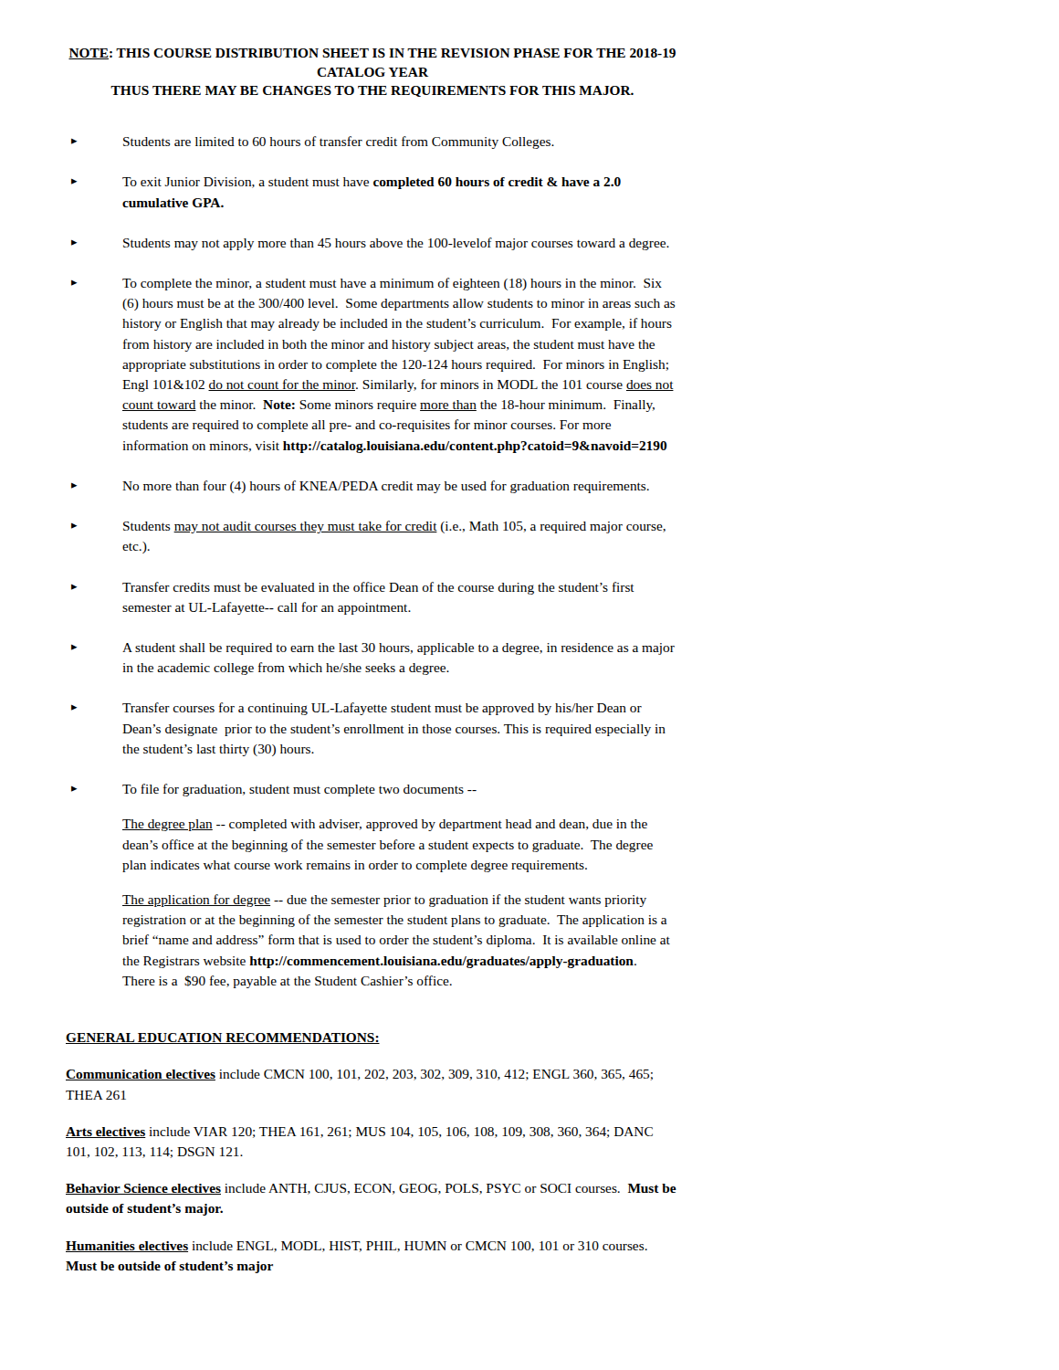NOTE: THIS COURSE DISTRIBUTION SHEET IS IN THE REVISION PHASE FOR THE 2018-19 CATALOG YEAR
THUS THERE MAY BE CHANGES TO THE REQUIREMENTS FOR THIS MAJOR.
Students are limited to 60 hours of transfer credit from Community Colleges.
To exit Junior Division, a student must have completed 60 hours of credit & have a 2.0 cumulative GPA.
Students may not apply more than 45 hours above the 100-levelof major courses toward a degree.
To complete the minor, a student must have a minimum of eighteen (18) hours in the minor. Six (6) hours must be at the 300/400 level. Some departments allow students to minor in areas such as history or English that may already be included in the student’s curriculum. For example, if hours from history are included in both the minor and history subject areas, the student must have the appropriate substitutions in order to complete the 120-124 hours required. For minors in English; Engl 101&102 do not count for the minor. Similarly, for minors in MODL the 101 course does not count toward the minor. Note: Some minors require more than the 18-hour minimum. Finally, students are required to complete all pre- and co-requisites for minor courses. For more information on minors, visit http://catalog.louisiana.edu/content.php?catoid=9&navoid=2190
No more than four (4) hours of KNEA/PEDA credit may be used for graduation requirements.
Students may not audit courses they must take for credit (i.e., Math 105, a required major course, etc.).
Transfer credits must be evaluated in the office Dean of the course during the student’s first semester at UL-Lafayette-- call for an appointment.
A student shall be required to earn the last 30 hours, applicable to a degree, in residence as a major in the academic college from which he/she seeks a degree.
Transfer courses for a continuing UL-Lafayette student must be approved by his/her Dean or Dean’s designate prior to the student’s enrollment in those courses. This is required especially in the student’s last thirty (30) hours.
To file for graduation, student must complete two documents --
The degree plan -- completed with adviser, approved by department head and dean, due in the dean’s office at the beginning of the semester before a student expects to graduate. The degree plan indicates what course work remains in order to complete degree requirements.
The application for degree -- due the semester prior to graduation if the student wants priority registration or at the beginning of the semester the student plans to graduate. The application is a brief “name and address” form that is used to order the student’s diploma. It is available online at the Registrars website http://commencement.louisiana.edu/graduates/apply-graduation. There is a $90 fee, payable at the Student Cashier’s office.
GENERAL EDUCATION RECOMMENDATIONS:
Communication electives include CMCN 100, 101, 202, 203, 302, 309, 310, 412; ENGL 360, 365, 465; THEA 261
Arts electives include VIAR 120; THEA 161, 261; MUS 104, 105, 106, 108, 109, 308, 360, 364; DANC 101, 102, 113, 114; DSGN 121.
Behavior Science electives include ANTH, CJUS, ECON, GEOG, POLS, PSYC or SOCI courses. Must be outside of student’s major.
Humanities electives include ENGL, MODL, HIST, PHIL, HUMN or CMCN 100, 101 or 310 courses. Must be outside of student’s major